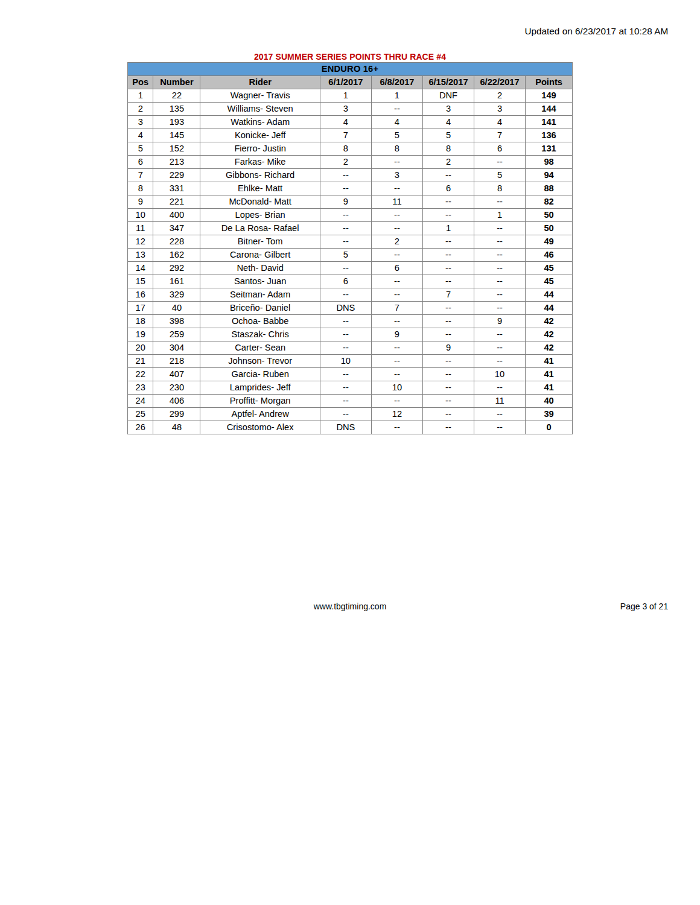Updated on 6/23/2017 at 10:28 AM
2017 SUMMER SERIES POINTS THRU RACE #4
| ENDURO 16+ |
| Pos | Number | Rider | 6/1/2017 | 6/8/2017 | 6/15/2017 | 6/22/2017 | Points |
| 1 | 22 | Wagner- Travis | 1 | 1 | DNF | 2 | 149 |
| 2 | 135 | Williams- Steven | 3 | -- | 3 | 3 | 144 |
| 3 | 193 | Watkins- Adam | 4 | 4 | 4 | 4 | 141 |
| 4 | 145 | Konicke- Jeff | 7 | 5 | 5 | 7 | 136 |
| 5 | 152 | Fierro- Justin | 8 | 8 | 8 | 6 | 131 |
| 6 | 213 | Farkas- Mike | 2 | -- | 2 | -- | 98 |
| 7 | 229 | Gibbons- Richard | -- | 3 | -- | 5 | 94 |
| 8 | 331 | Ehlke- Matt | -- | -- | 6 | 8 | 88 |
| 9 | 221 | McDonald- Matt | 9 | 11 | -- | -- | 82 |
| 10 | 400 | Lopes- Brian | -- | -- | -- | 1 | 50 |
| 11 | 347 | De La Rosa- Rafael | -- | -- | 1 | -- | 50 |
| 12 | 228 | Bitner- Tom | -- | 2 | -- | -- | 49 |
| 13 | 162 | Carona- Gilbert | 5 | -- | -- | -- | 46 |
| 14 | 292 | Neth- David | -- | 6 | -- | -- | 45 |
| 15 | 161 | Santos- Juan | 6 | -- | -- | -- | 45 |
| 16 | 329 | Seitman- Adam | -- | -- | 7 | -- | 44 |
| 17 | 40 | Briceño- Daniel | DNS | 7 | -- | -- | 44 |
| 18 | 398 | Ochoa- Babbe | -- | -- | -- | 9 | 42 |
| 19 | 259 | Staszak- Chris | -- | 9 | -- | -- | 42 |
| 20 | 304 | Carter- Sean | -- | -- | 9 | -- | 42 |
| 21 | 218 | Johnson- Trevor | 10 | -- | -- | -- | 41 |
| 22 | 407 | Garcia- Ruben | -- | -- | -- | 10 | 41 |
| 23 | 230 | Lamprides- Jeff | -- | 10 | -- | -- | 41 |
| 24 | 406 | Proffitt- Morgan | -- | -- | -- | 11 | 40 |
| 25 | 299 | Aptfel- Andrew | -- | 12 | -- | -- | 39 |
| 26 | 48 | Crisostomo- Alex | DNS | -- | -- | -- | 0 |
www.tbgtiming.com
Page 3 of 21